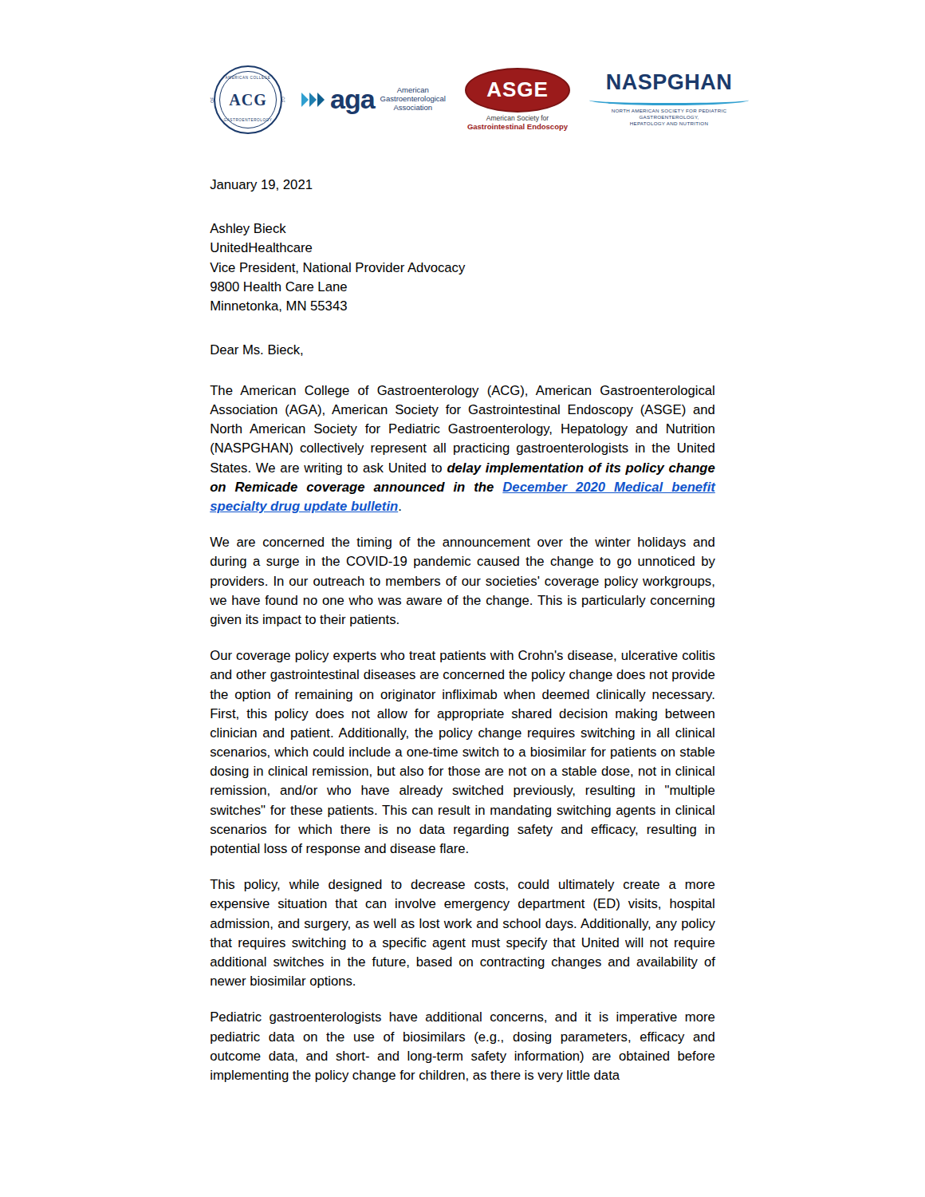American College ACG Gastroenterology of of
aga
American
Gastroenterological
Association
ASGE
American Society for
Gastrointestinal Endoscopy
NASPGHAN
North American Society for Pediatric Gastroenterology,
Hepatology and Nutrition
January 19, 2021
Ashley Bieck
UnitedHealthcare
Vice President, National Provider Advocacy
9800 Health Care Lane
Minnetonka, MN 55343
Dear Ms. Bieck,
The American College of Gastroenterology (ACG), American Gastroenterological Association (AGA), American Society for Gastrointestinal Endoscopy (ASGE) and North American Society for Pediatric Gastroenterology, Hepatology and Nutrition (NASPGHAN) collectively represent all practicing gastroenterologists in the United States. We are writing to ask United to delay implementation of its policy change on Remicade coverage announced in the December 2020 Medical benefit specialty drug update bulletin.
We are concerned the timing of the announcement over the winter holidays and during a surge in the COVID-19 pandemic caused the change to go unnoticed by providers. In our outreach to members of our societies' coverage policy workgroups, we have found no one who was aware of the change. This is particularly concerning given its impact to their patients.
Our coverage policy experts who treat patients with Crohn's disease, ulcerative colitis and other gastrointestinal diseases are concerned the policy change does not provide the option of remaining on originator infliximab when deemed clinically necessary. First, this policy does not allow for appropriate shared decision making between clinician and patient. Additionally, the policy change requires switching in all clinical scenarios, which could include a one-time switch to a biosimilar for patients on stable dosing in clinical remission, but also for those are not on a stable dose, not in clinical remission, and/or who have already switched previously, resulting in "multiple switches" for these patients. This can result in mandating switching agents in clinical scenarios for which there is no data regarding safety and efficacy, resulting in potential loss of response and disease flare.
This policy, while designed to decrease costs, could ultimately create a more expensive situation that can involve emergency department (ED) visits, hospital admission, and surgery, as well as lost work and school days. Additionally, any policy that requires switching to a specific agent must specify that United will not require additional switches in the future, based on contracting changes and availability of newer biosimilar options.
Pediatric gastroenterologists have additional concerns, and it is imperative more pediatric data on the use of biosimilars (e.g., dosing parameters, efficacy and outcome data, and short- and long-term safety information) are obtained before implementing the policy change for children, as there is very little data